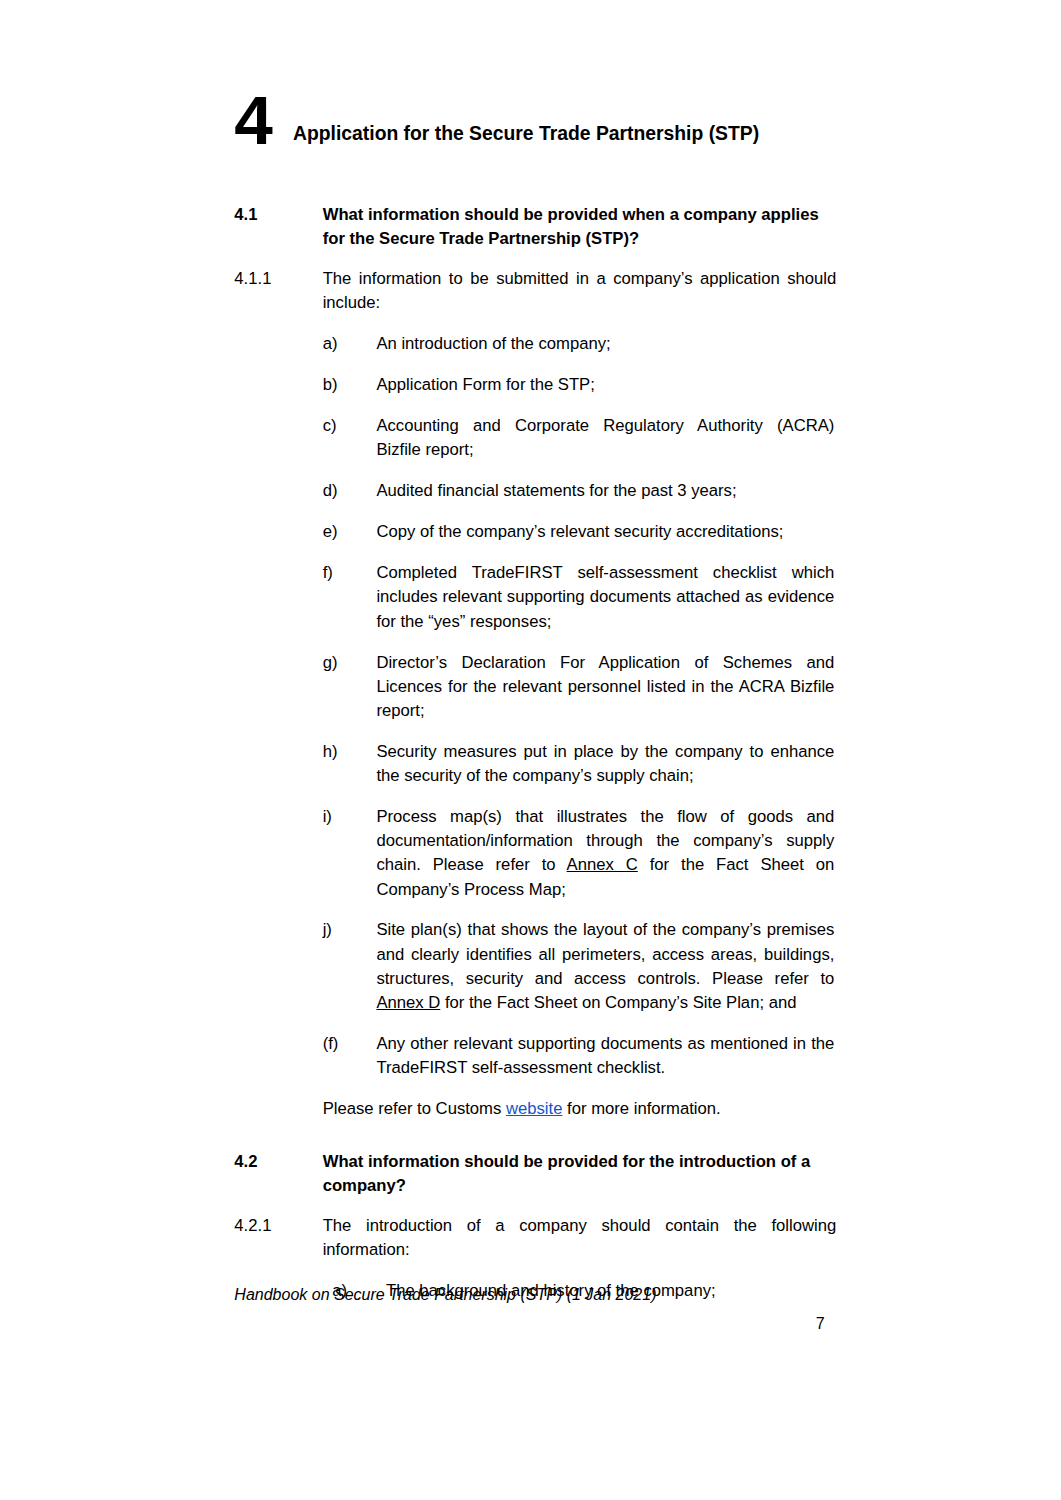4
Application for the Secure Trade Partnership (STP)
4.1
What information should be provided when a company applies for the Secure Trade Partnership (STP)?
4.1.1
The information to be submitted in a company’s application should include:
a) An introduction of the company;
b) Application Form for the STP;
c) Accounting and Corporate Regulatory Authority (ACRA) Bizfile report;
d) Audited financial statements for the past 3 years;
e) Copy of the company’s relevant security accreditations;
f) Completed TradeFIRST self-assessment checklist which includes relevant supporting documents attached as evidence for the “yes” responses;
g) Director’s Declaration For Application of Schemes and Licences for the relevant personnel listed in the ACRA Bizfile report;
h) Security measures put in place by the company to enhance the security of the company’s supply chain;
i) Process map(s) that illustrates the flow of goods and documentation/information through the company’s supply chain. Please refer to Annex C for the Fact Sheet on Company’s Process Map;
j) Site plan(s) that shows the layout of the company’s premises and clearly identifies all perimeters, access areas, buildings, structures, security and access controls. Please refer to Annex D for the Fact Sheet on Company’s Site Plan; and
(f) Any other relevant supporting documents as mentioned in the TradeFIRST self-assessment checklist.
Please refer to Customs website for more information.
4.2
What information should be provided for the introduction of a company?
4.2.1
The introduction of a company should contain the following information:
a) The background and history of the company;
Handbook on Secure Trade Partnership (STP) (1 Jan 2021)
7